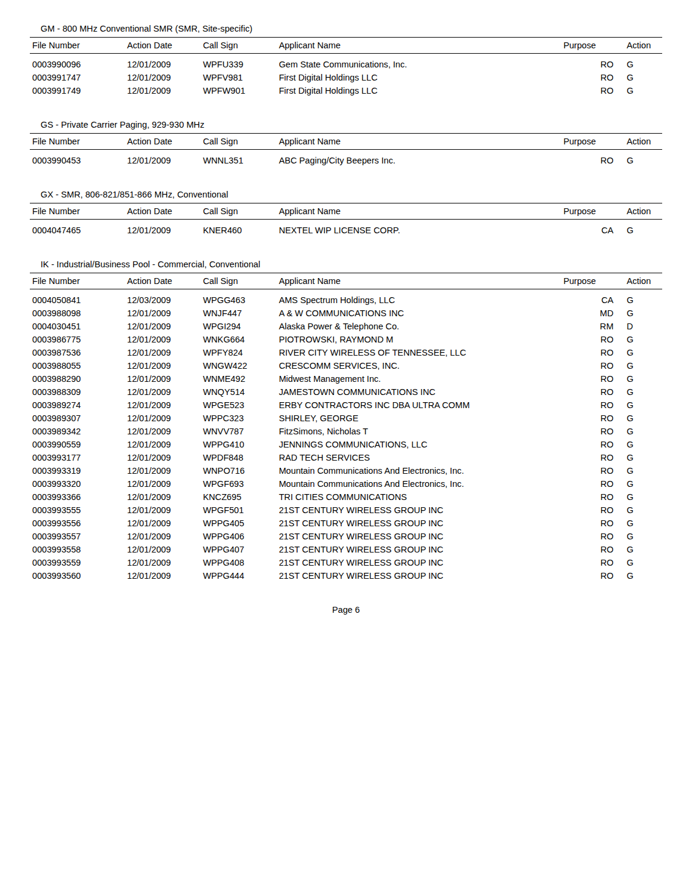GM - 800 MHz Conventional SMR (SMR, Site-specific)
| File Number | Action Date | Call Sign | Applicant Name | Purpose | Action |
| --- | --- | --- | --- | --- | --- |
| 0003990096 | 12/01/2009 | WPFU339 | Gem State Communications, Inc. | RO | G |
| 0003991747 | 12/01/2009 | WPFV981 | First Digital Holdings LLC | RO | G |
| 0003991749 | 12/01/2009 | WPFW901 | First Digital Holdings LLC | RO | G |
GS - Private Carrier Paging, 929-930 MHz
| File Number | Action Date | Call Sign | Applicant Name | Purpose | Action |
| --- | --- | --- | --- | --- | --- |
| 0003990453 | 12/01/2009 | WNNL351 | ABC Paging/City Beepers Inc. | RO | G |
GX - SMR, 806-821/851-866 MHz, Conventional
| File Number | Action Date | Call Sign | Applicant Name | Purpose | Action |
| --- | --- | --- | --- | --- | --- |
| 0004047465 | 12/01/2009 | KNER460 | NEXTEL WIP LICENSE CORP. | CA | G |
IK - Industrial/Business Pool - Commercial, Conventional
| File Number | Action Date | Call Sign | Applicant Name | Purpose | Action |
| --- | --- | --- | --- | --- | --- |
| 0004050841 | 12/03/2009 | WPGG463 | AMS Spectrum Holdings, LLC | CA | G |
| 0003988098 | 12/01/2009 | WNJF447 | A & W COMMUNICATIONS INC | MD | G |
| 0004030451 | 12/01/2009 | WPGI294 | Alaska Power & Telephone Co. | RM | D |
| 0003986775 | 12/01/2009 | WNKG664 | PIOTROWSKI, RAYMOND M | RO | G |
| 0003987536 | 12/01/2009 | WPFY824 | RIVER CITY WIRELESS OF TENNESSEE, LLC | RO | G |
| 0003988055 | 12/01/2009 | WNGW422 | CRESCOMM SERVICES, INC. | RO | G |
| 0003988290 | 12/01/2009 | WNME492 | Midwest Management Inc. | RO | G |
| 0003988309 | 12/01/2009 | WNQY514 | JAMESTOWN COMMUNICATIONS INC | RO | G |
| 0003989274 | 12/01/2009 | WPGE523 | ERBY CONTRACTORS INC DBA ULTRA COMM | RO | G |
| 0003989307 | 12/01/2009 | WPPC323 | SHIRLEY, GEORGE | RO | G |
| 0003989342 | 12/01/2009 | WNVV787 | FitzSimons, Nicholas T | RO | G |
| 0003990559 | 12/01/2009 | WPPG410 | JENNINGS COMMUNICATIONS, LLC | RO | G |
| 0003993177 | 12/01/2009 | WPDF848 | RAD TECH SERVICES | RO | G |
| 0003993319 | 12/01/2009 | WNPO716 | Mountain Communications And Electronics, Inc. | RO | G |
| 0003993320 | 12/01/2009 | WPGF693 | Mountain Communications And Electronics, Inc. | RO | G |
| 0003993366 | 12/01/2009 | KNCZ695 | TRI CITIES COMMUNICATIONS | RO | G |
| 0003993555 | 12/01/2009 | WPGF501 | 21ST CENTURY WIRELESS GROUP INC | RO | G |
| 0003993556 | 12/01/2009 | WPPG405 | 21ST CENTURY WIRELESS GROUP INC | RO | G |
| 0003993557 | 12/01/2009 | WPPG406 | 21ST CENTURY WIRELESS GROUP INC | RO | G |
| 0003993558 | 12/01/2009 | WPPG407 | 21ST CENTURY WIRELESS GROUP INC | RO | G |
| 0003993559 | 12/01/2009 | WPPG408 | 21ST CENTURY WIRELESS GROUP INC | RO | G |
| 0003993560 | 12/01/2009 | WPPG444 | 21ST CENTURY WIRELESS GROUP INC | RO | G |
Page 6